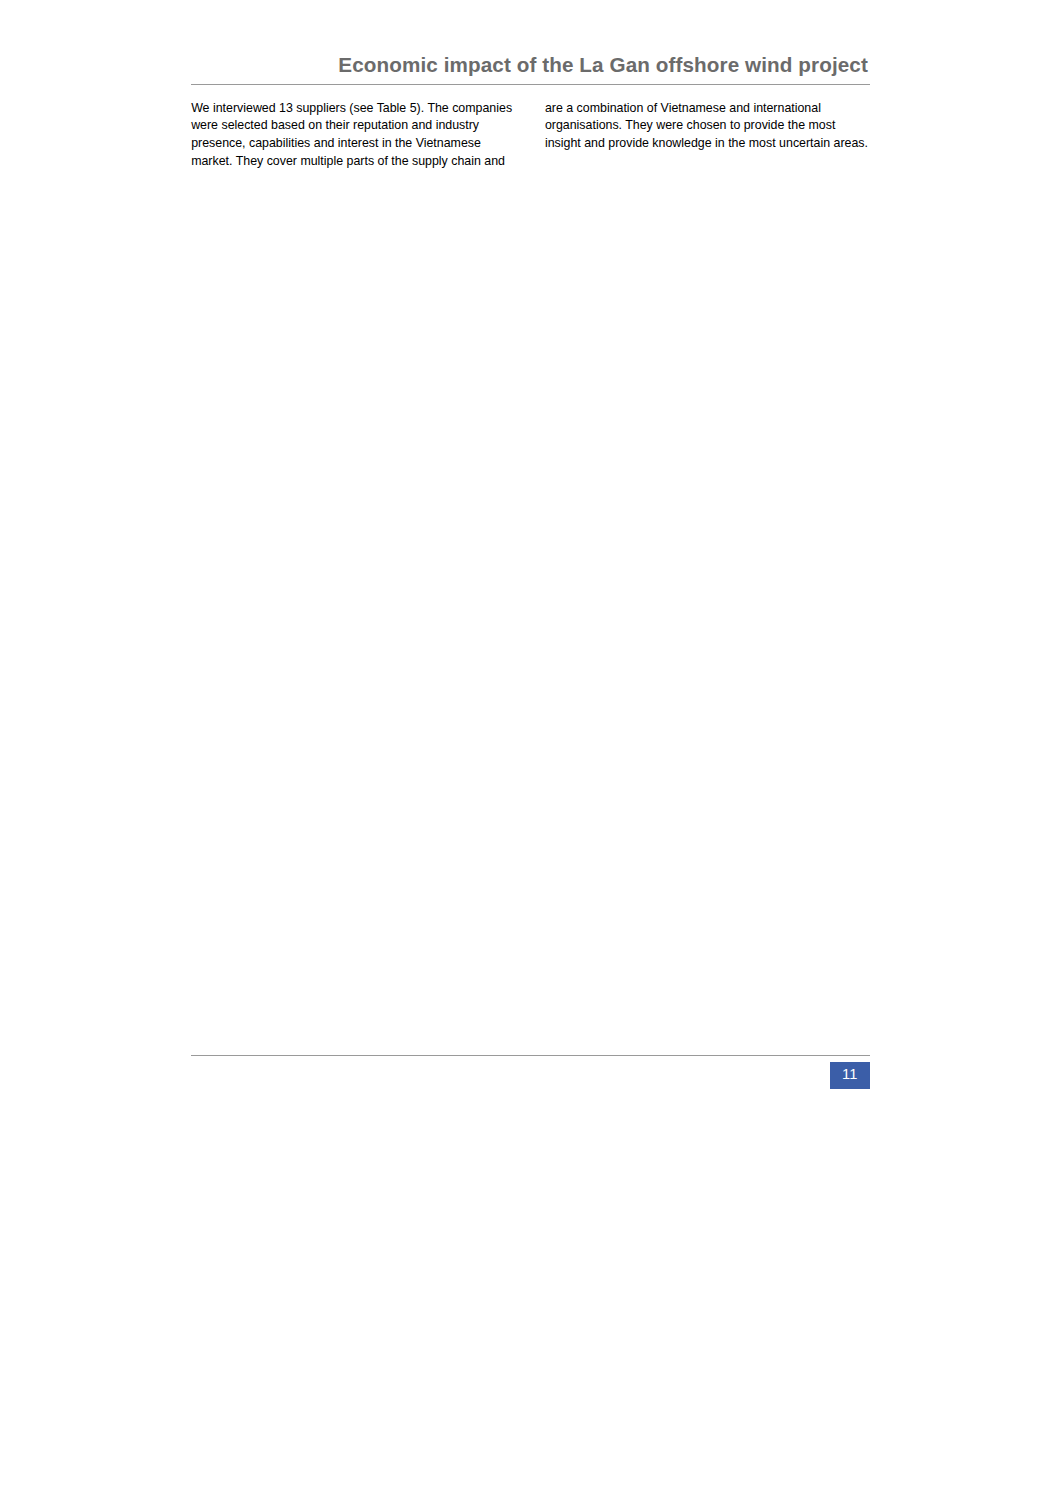Economic impact of the La Gan offshore wind project
We interviewed 13 suppliers (see Table 5). The companies were selected based on their reputation and industry presence, capabilities and interest in the Vietnamese market. They cover multiple parts of the supply chain and
are a combination of Vietnamese and international organisations. They were chosen to provide the most insight and provide knowledge in the most uncertain areas.
11